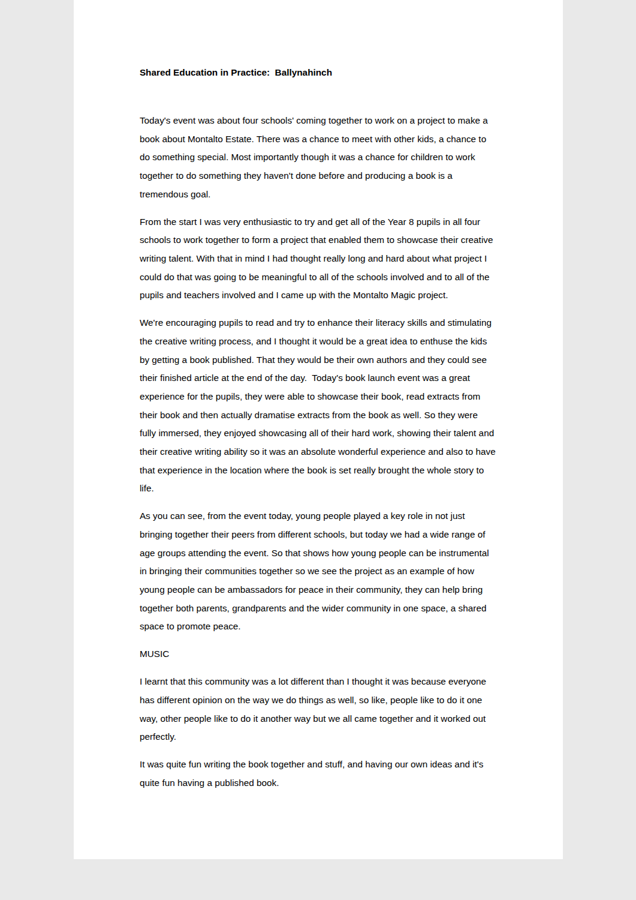Shared Education in Practice: Ballynahinch
Today's event was about four schools' coming together to work on a project to make a book about Montalto Estate. There was a chance to meet with other kids, a chance to do something special. Most importantly though it was a chance for children to work together to do something they haven't done before and producing a book is a tremendous goal.
From the start I was very enthusiastic to try and get all of the Year 8 pupils in all four schools to work together to form a project that enabled them to showcase their creative writing talent. With that in mind I had thought really long and hard about what project I could do that was going to be meaningful to all of the schools involved and to all of the pupils and teachers involved and I came up with the Montalto Magic project.
We're encouraging pupils to read and try to enhance their literacy skills and stimulating the creative writing process, and I thought it would be a great idea to enthuse the kids by getting a book published. That they would be their own authors and they could see their finished article at the end of the day. Today's book launch event was a great experience for the pupils, they were able to showcase their book, read extracts from their book and then actually dramatise extracts from the book as well. So they were fully immersed, they enjoyed showcasing all of their hard work, showing their talent and their creative writing ability so it was an absolute wonderful experience and also to have that experience in the location where the book is set really brought the whole story to life.
As you can see, from the event today, young people played a key role in not just bringing together their peers from different schools, but today we had a wide range of age groups attending the event. So that shows how young people can be instrumental in bringing their communities together so we see the project as an example of how young people can be ambassadors for peace in their community, they can help bring together both parents, grandparents and the wider community in one space, a shared space to promote peace.
MUSIC
I learnt that this community was a lot different than I thought it was because everyone has different opinion on the way we do things as well, so like, people like to do it one way, other people like to do it another way but we all came together and it worked out perfectly.
It was quite fun writing the book together and stuff, and having our own ideas and it's quite fun having a published book.